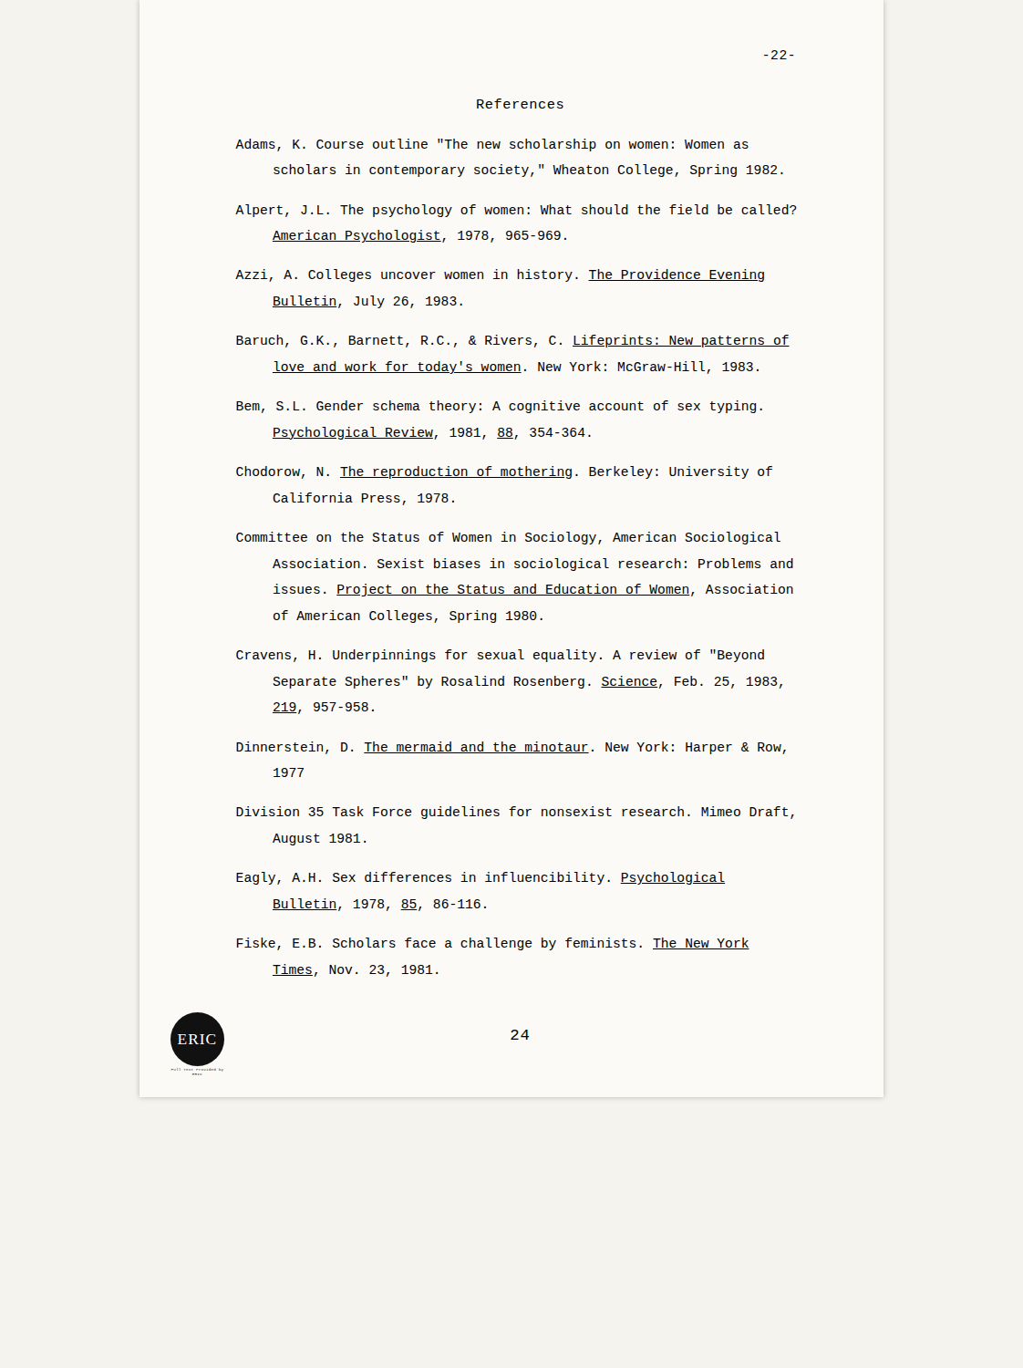-22-
References
Adams, K. Course outline "The new scholarship on women: Women as scholars in contemporary society," Wheaton College, Spring 1982.
Alpert, J.L. The psychology of women: What should the field be called? American Psychologist, 1978, 965-969.
Azzi, A. Colleges uncover women in history. The Providence Evening Bulletin, July 26, 1983.
Baruch, G.K., Barnett, R.C., & Rivers, C. Lifeprints: New patterns of love and work for today's women. New York: McGraw-Hill, 1983.
Bem, S.L. Gender schema theory: A cognitive account of sex typing. Psychological Review, 1981, 88, 354-364.
Chodorow, N. The reproduction of mothering. Berkeley: University of California Press, 1978.
Committee on the Status of Women in Sociology, American Sociological Association. Sexist biases in sociological research: Problems and issues. Project on the Status and Education of Women, Association of American Colleges, Spring 1980.
Cravens, H. Underpinnings for sexual equality. A review of "Beyond Separate Spheres" by Rosalind Rosenberg. Science, Feb. 25, 1983, 219, 957-958.
Dinnerstein, D. The mermaid and the minotaur. New York: Harper & Row, 1977
Division 35 Task Force guidelines for nonsexist research. Mimeo Draft, August 1981.
Eagly, A.H. Sex differences in influencibility. Psychological Bulletin, 1978, 85, 86-116.
Fiske, E.B. Scholars face a challenge by feminists. The New York Times, Nov. 23, 1981.
24
ERIC
Full Text Provided by ERIC